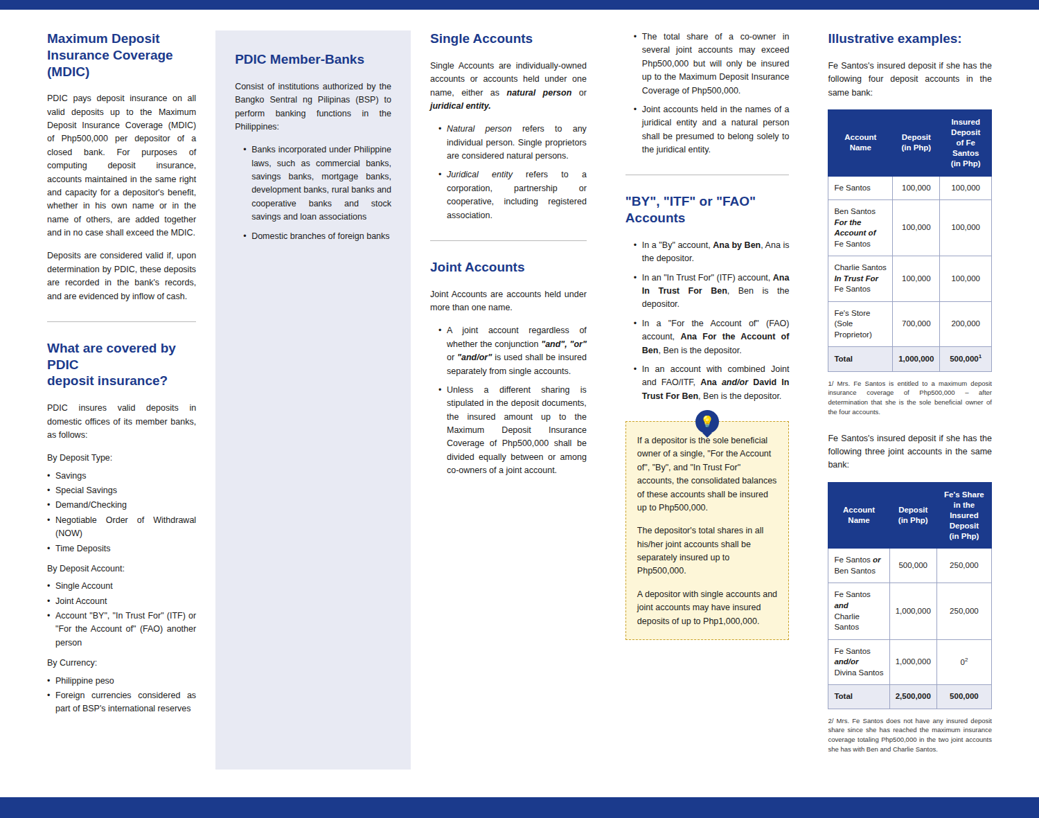Maximum Deposit
Insurance Coverage (MDIC)
PDIC pays deposit insurance on all valid deposits up to the Maximum Deposit Insurance Coverage (MDIC) of Php500,000 per depositor of a closed bank. For purposes of computing deposit insurance, accounts maintained in the same right and capacity for a depositor's benefit, whether in his own name or in the name of others, are added together and in no case shall exceed the MDIC.
Deposits are considered valid if, upon determination by PDIC, these deposits are recorded in the bank's records, and are evidenced by inflow of cash.
What are covered by PDIC
deposit insurance?
PDIC insures valid deposits in domestic offices of its member banks, as follows:
By Deposit Type:
Savings
Special Savings
Demand/Checking
Negotiable Order of Withdrawal (NOW)
Time Deposits
By Deposit Account:
Single Account
Joint Account
Account "BY", "In Trust For" (ITF) or "For the Account of" (FAO) another person
By Currency:
Philippine peso
Foreign currencies considered as part of BSP's international reserves
PDIC Member-Banks
Consist of institutions authorized by the Bangko Sentral ng Pilipinas (BSP) to perform banking functions in the Philippines:
Banks incorporated under Philippine laws, such as commercial banks, savings banks, mortgage banks, development banks, rural banks and cooperative banks and stock savings and loan associations
Domestic branches of foreign banks
Single Accounts
Single Accounts are individually-owned accounts or accounts held under one name, either as natural person or juridical entity.
Natural person refers to any individual person. Single proprietors are considered natural persons.
Juridical entity refers to a corporation, partnership or cooperative, including registered association.
Joint Accounts
Joint Accounts are accounts held under more than one name.
A joint account regardless of whether the conjunction "and", "or" or "and/or" is used shall be insured separately from single accounts.
Unless a different sharing is stipulated in the deposit documents, the insured amount up to the Maximum Deposit Insurance Coverage of Php500,000 shall be divided equally between or among co-owners of a joint account.
The total share of a co-owner in several joint accounts may exceed Php500,000 but will only be insured up to the Maximum Deposit Insurance Coverage of Php500,000.
Joint accounts held in the names of a juridical entity and a natural person shall be presumed to belong solely to the juridical entity.
"BY", "ITF" or "FAO" Accounts
In a "By" account, Ana by Ben, Ana is the depositor.
In an "In Trust For" (ITF) account, Ana In Trust For Ben, Ben is the depositor.
In a "For the Account of" (FAO) account, Ana For the Account of Ben, Ben is the depositor.
In an account with combined Joint and FAO/ITF, Ana and/or David In Trust For Ben, Ben is the depositor.
💡
If a depositor is the sole beneficial owner of a single, "For the Account of", "By", and "In Trust For" accounts, the consolidated balances of these accounts shall be insured up to Php500,000.
The depositor's total shares in all his/her joint accounts shall be separately insured up to Php500,000.
A depositor with single accounts and joint accounts may have insured deposits of up to Php1,000,000.
Illustrative examples:
Fe Santos's insured deposit if she has the following four deposit accounts in the same bank:
| Account Name | Deposit (in Php) | Insured Deposit of Fe Santos (in Php) |
| --- | --- | --- |
| Fe Santos | 100,000 | 100,000 |
| Ben Santos For the Account of Fe Santos | 100,000 | 100,000 |
| Charlie Santos In Trust For Fe Santos | 100,000 | 100,000 |
| Fe's Store (Sole Proprietor) | 700,000 | 200,000 |
| Total | 1,000,000 | 500,000 1 |
1/ Mrs. Fe Santos is entitled to a maximum deposit insurance coverage of Php500,000 – after determination that she is the sole beneficial owner of the four accounts.
Fe Santos's insured deposit if she has the following three joint accounts in the same bank:
| Account Name | Deposit (in Php) | Fe's Share in the Insured Deposit (in Php) |
| --- | --- | --- |
| Fe Santos or Ben Santos | 500,000 | 250,000 |
| Fe Santos and Charlie Santos | 1,000,000 | 250,000 |
| Fe Santos and/or Divina Santos | 1,000,000 | 0 2 |
| Total | 2,500,000 | 500,000 |
2/ Mrs. Fe Santos does not have any insured deposit share since she has reached the maximum insurance coverage totaling Php500,000 in the two joint accounts she has with Ben and Charlie Santos.